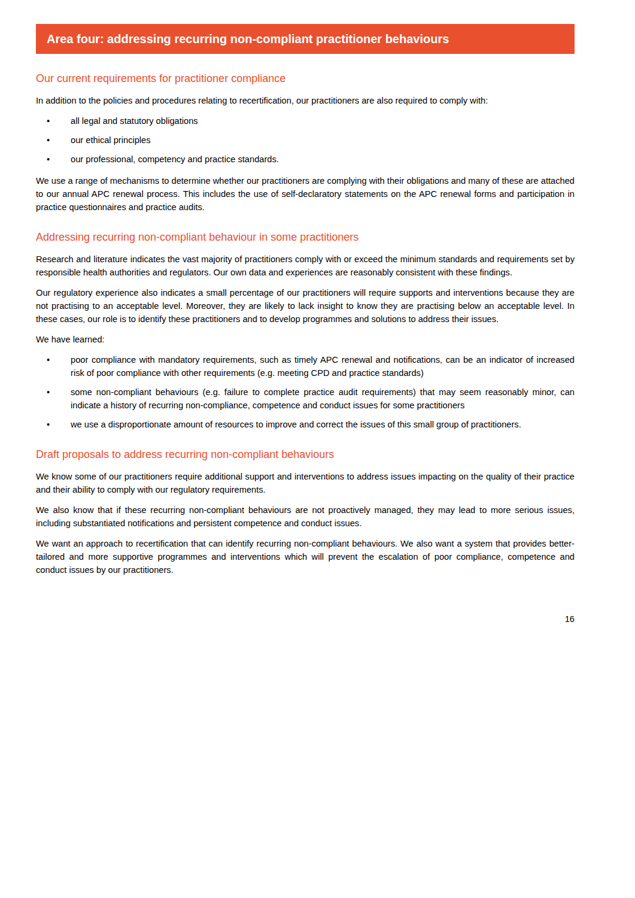Area four: addressing recurring non-compliant practitioner behaviours
Our current requirements for practitioner compliance
In addition to the policies and procedures relating to recertification, our practitioners are also required to comply with:
all legal and statutory obligations
our ethical principles
our professional, competency and practice standards.
We use a range of mechanisms to determine whether our practitioners are complying with their obligations and many of these are attached to our annual APC renewal process. This includes the use of self-declaratory statements on the APC renewal forms and participation in practice questionnaires and practice audits.
Addressing recurring non-compliant behaviour in some practitioners
Research and literature indicates the vast majority of practitioners comply with or exceed the minimum standards and requirements set by responsible health authorities and regulators. Our own data and experiences are reasonably consistent with these findings.
Our regulatory experience also indicates a small percentage of our practitioners will require supports and interventions because they are not practising to an acceptable level. Moreover, they are likely to lack insight to know they are practising below an acceptable level. In these cases, our role is to identify these practitioners and to develop programmes and solutions to address their issues.
We have learned:
poor compliance with mandatory requirements, such as timely APC renewal and notifications, can be an indicator of increased risk of poor compliance with other requirements (e.g. meeting CPD and practice standards)
some non-compliant behaviours (e.g. failure to complete practice audit requirements) that may seem reasonably minor, can indicate a history of recurring non-compliance, competence and conduct issues for some practitioners
we use a disproportionate amount of resources to improve and correct the issues of this small group of practitioners.
Draft proposals to address recurring non-compliant behaviours
We know some of our practitioners require additional support and interventions to address issues impacting on the quality of their practice and their ability to comply with our regulatory requirements.
We also know that if these recurring non-compliant behaviours are not proactively managed, they may lead to more serious issues, including substantiated notifications and persistent competence and conduct issues.
We want an approach to recertification that can identify recurring non-compliant behaviours. We also want a system that provides better-tailored and more supportive programmes and interventions which will prevent the escalation of poor compliance, competence and conduct issues by our practitioners.
16